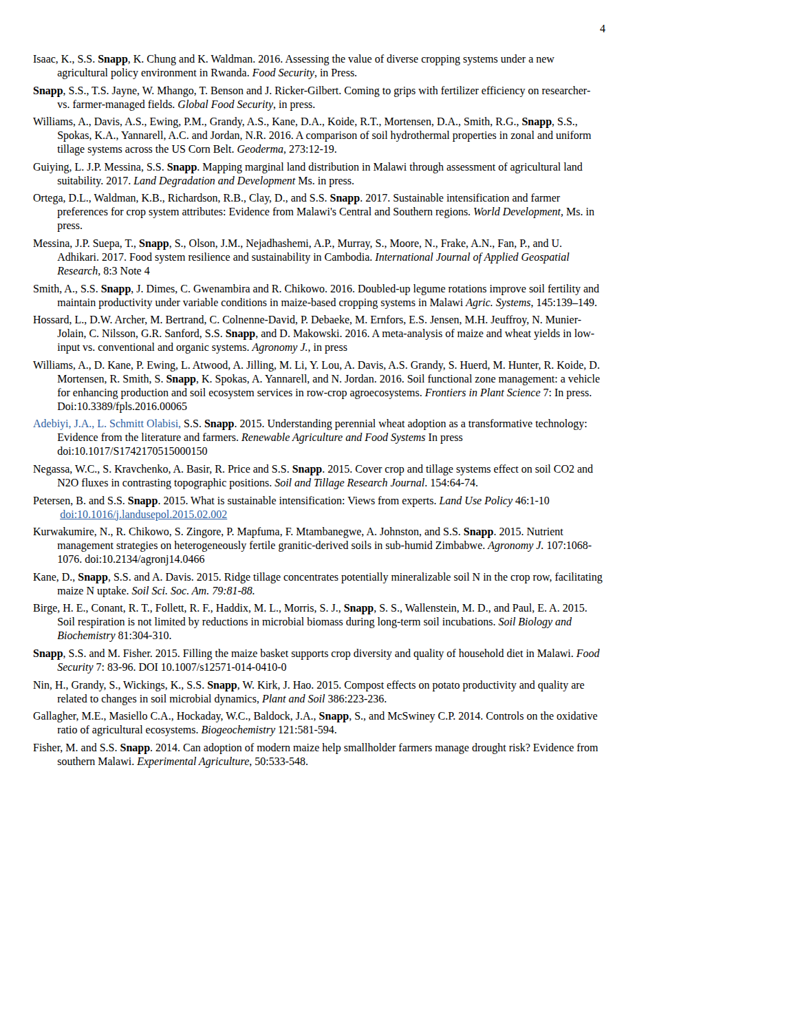4
Isaac, K., S.S. Snapp, K. Chung and K. Waldman. 2016. Assessing the value of diverse cropping systems under a new agricultural policy environment in Rwanda. Food Security, in Press.
Snapp, S.S., T.S. Jayne, W. Mhango, T. Benson and J. Ricker-Gilbert. Coming to grips with fertilizer efficiency on researcher- vs. farmer-managed fields. Global Food Security, in press.
Williams, A., Davis, A.S., Ewing, P.M., Grandy, A.S., Kane, D.A., Koide, R.T., Mortensen, D.A., Smith, R.G., Snapp, S.S., Spokas, K.A., Yannarell, A.C. and Jordan, N.R. 2016. A comparison of soil hydrothermal properties in zonal and uniform tillage systems across the US Corn Belt. Geoderma, 273:12-19.
Guiying, L. J.P. Messina, S.S. Snapp. Mapping marginal land distribution in Malawi through assessment of agricultural land suitability. 2017. Land Degradation and Development Ms. in press.
Ortega, D.L., Waldman, K.B., Richardson, R.B., Clay, D., and S.S. Snapp. 2017. Sustainable intensification and farmer preferences for crop system attributes: Evidence from Malawi's Central and Southern regions. World Development, Ms. in press.
Messina, J.P. Suepa, T., Snapp, S., Olson, J.M., Nejadhashemi, A.P., Murray, S., Moore, N., Frake, A.N., Fan, P., and U. Adhikari. 2017. Food system resilience and sustainability in Cambodia. International Journal of Applied Geospatial Research, 8:3 Note 4
Smith, A., S.S. Snapp, J. Dimes, C. Gwenambira and R. Chikowo. 2016. Doubled-up legume rotations improve soil fertility and maintain productivity under variable conditions in maize-based cropping systems in Malawi Agric. Systems, 145:139–149.
Hossard, L., D.W. Archer, M. Bertrand, C. Colnenne-David, P. Debaeke, M. Ernfors, E.S. Jensen, M.H. Jeuffroy, N. Munier-Jolain, C. Nilsson, G.R. Sanford, S.S. Snapp, and D. Makowski. 2016. A meta-analysis of maize and wheat yields in low-input vs. conventional and organic systems. Agronomy J., in press
Williams, A., D. Kane, P. Ewing, L. Atwood, A. Jilling, M. Li, Y. Lou, A. Davis, A.S. Grandy, S. Huerd, M. Hunter, R. Koide, D. Mortensen, R. Smith, S. Snapp, K. Spokas, A. Yannarell, and N. Jordan. 2016. Soil functional zone management: a vehicle for enhancing production and soil ecosystem services in row-crop agroecosystems. Frontiers in Plant Science 7: In press. Doi:10.3389/fpls.2016.00065
Adebiyi, J.A., L. Schmitt Olabisi, S.S. Snapp. 2015. Understanding perennial wheat adoption as a transformative technology: Evidence from the literature and farmers. Renewable Agriculture and Food Systems In press doi:10.1017/S1742170515000150
Negassa, W.C., S. Kravchenko, A. Basir, R. Price and S.S. Snapp. 2015. Cover crop and tillage systems effect on soil CO2 and N2O fluxes in contrasting topographic positions. Soil and Tillage Research Journal. 154:64-74.
Petersen, B. and S.S. Snapp. 2015. What is sustainable intensification: Views from experts. Land Use Policy 46:1-10 doi:10.1016/j.landusepol.2015.02.002
Kurwakumire, N., R. Chikowo, S. Zingore, P. Mapfuma, F. Mtambanegwe, A. Johnston, and S.S. Snapp. 2015. Nutrient management strategies on heterogeneously fertile granitic-derived soils in sub-humid Zimbabwe. Agronomy J. 107:1068-1076. doi:10.2134/agronj14.0466
Kane, D., Snapp, S.S. and A. Davis. 2015. Ridge tillage concentrates potentially mineralizable soil N in the crop row, facilitating maize N uptake. Soil Sci. Soc. Am. 79:81-88.
Birge, H. E., Conant, R. T., Follett, R. F., Haddix, M. L., Morris, S. J., Snapp, S. S., Wallenstein, M. D., and Paul, E. A. 2015. Soil respiration is not limited by reductions in microbial biomass during long-term soil incubations. Soil Biology and Biochemistry 81:304-310.
Snapp, S.S. and M. Fisher. 2015. Filling the maize basket supports crop diversity and quality of household diet in Malawi. Food Security 7: 83-96. DOI 10.1007/s12571-014-0410-0
Nin, H., Grandy, S., Wickings, K., S.S. Snapp, W. Kirk, J. Hao. 2015. Compost effects on potato productivity and quality are related to changes in soil microbial dynamics, Plant and Soil 386:223-236.
Gallagher, M.E., Masiello C.A., Hockaday, W.C., Baldock, J.A., Snapp, S., and McSwiney C.P. 2014. Controls on the oxidative ratio of agricultural ecosystems. Biogeochemistry 121:581-594.
Fisher, M. and S.S. Snapp. 2014. Can adoption of modern maize help smallholder farmers manage drought risk? Evidence from southern Malawi. Experimental Agriculture, 50:533-548.